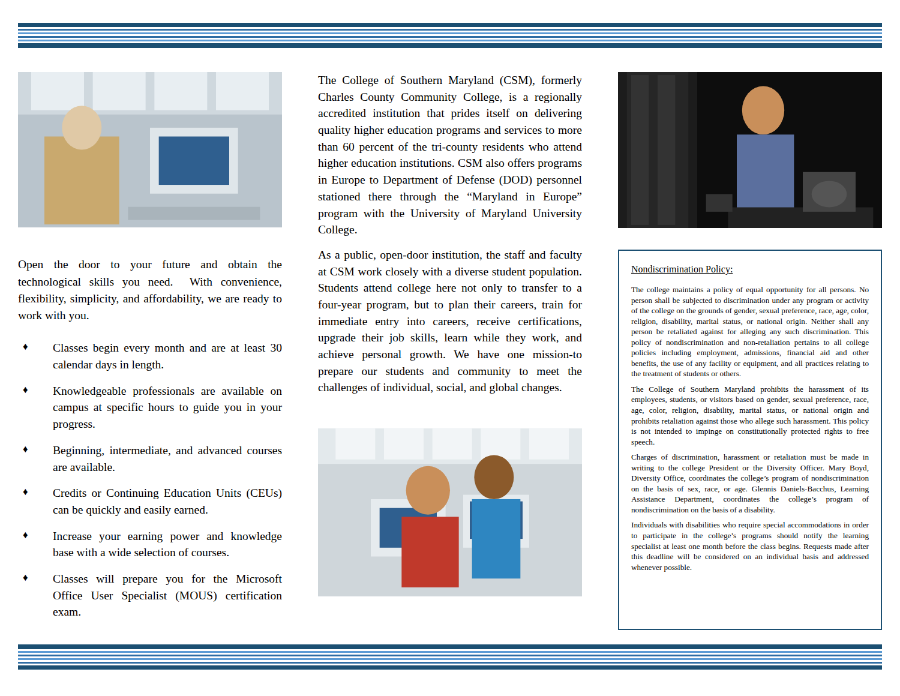Open the door to your future and obtain the technological skills you need. With convenience, flexibility, simplicity, and affordability, we are ready to work with you.
Classes begin every month and are at least 30 calendar days in length.
Knowledgeable professionals are available on campus at specific hours to guide you in your progress.
Beginning, intermediate, and advanced courses are available.
Credits or Continuing Education Units (CEUs) can be quickly and easily earned.
Increase your earning power and knowledge base with a wide selection of courses.
Classes will prepare you for the Microsoft Office User Specialist (MOUS) certification exam.
The College of Southern Maryland (CSM), formerly Charles County Community College, is a regionally accredited institution that prides itself on delivering quality higher education programs and services to more than 60 percent of the tri-county residents who attend higher education institutions. CSM also offers programs in Europe to Department of Defense (DOD) personnel stationed there through the “Maryland in Europe” program with the University of Maryland University College.
As a public, open-door institution, the staff and faculty at CSM work closely with a diverse student population. Students attend college here not only to transfer to a four-year program, but to plan their careers, train for immediate entry into careers, receive certifications, upgrade their job skills, learn while they work, and achieve personal growth. We have one mission-to prepare our students and community to meet the challenges of individual, social, and global changes.
Nondiscrimination Policy:
The college maintains a policy of equal opportunity for all persons. No person shall be subjected to discrimination under any program or activity of the college on the grounds of gender, sexual preference, race, age, color, religion, disability, marital status, or national origin. Neither shall any person be retaliated against for alleging any such discrimination. This policy of nondiscrimination and non-retaliation pertains to all college policies including employment, admissions, financial aid and other benefits, the use of any facility or equipment, and all practices relating to the treatment of students or others.
The College of Southern Maryland prohibits the harassment of its employees, students, or visitors based on gender, sexual preference, race, age, color, religion, disability, marital status, or national origin and prohibits retaliation against those who allege such harassment. This policy is not intended to impinge on constitutionally protected rights to free speech.
Charges of discrimination, harassment or retaliation must be made in writing to the college President or the Diversity Officer. Mary Boyd, Diversity Office, coordinates the college’s program of nondiscrimination on the basis of sex, race, or age. Glennis Daniels-Bacchus, Learning Assistance Department, coordinates the college’s program of nondiscrimination on the basis of a disability.
Individuals with disabilities who require special accommodations in order to participate in the college’s programs should notify the learning specialist at least one month before the class begins. Requests made after this deadline will be considered on an individual basis and addressed whenever possible.